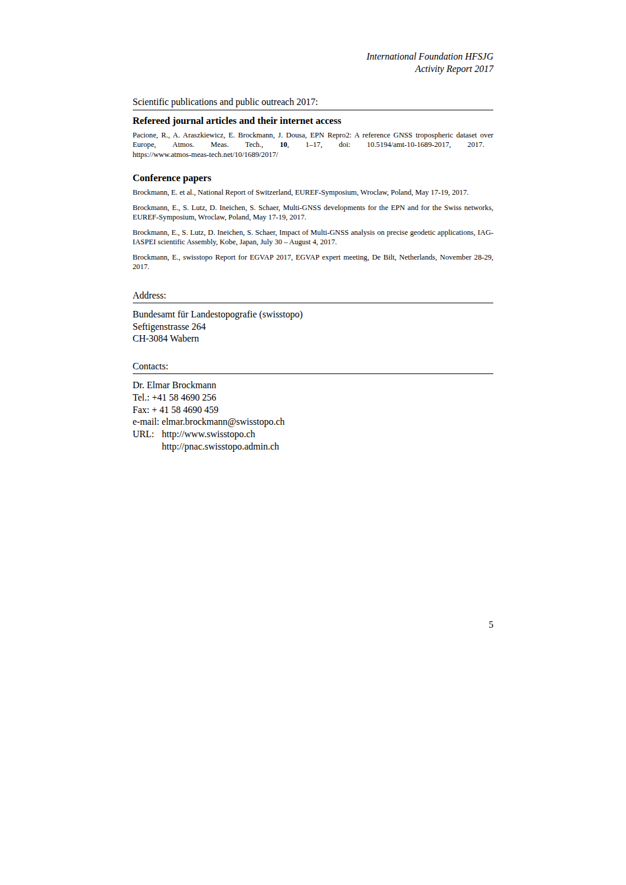International Foundation HFSJG
Activity Report 2017
Scientific publications and public outreach 2017:
Refereed journal articles and their internet access
Pacione, R., A. Araszkiewicz, E. Brockmann, J. Dousa, EPN Repro2: A reference GNSS tropospheric dataset over Europe, Atmos. Meas. Tech., 10, 1–17, doi: 10.5194/amt-10-1689-2017, 2017. https://www.atmos-meas-tech.net/10/1689/2017/
Conference papers
Brockmann, E. et al., National Report of Switzerland, EUREF-Symposium, Wroclaw, Poland, May 17-19, 2017.
Brockmann, E., S. Lutz, D. Ineichen, S. Schaer, Multi-GNSS developments for the EPN and for the Swiss networks, EUREF-Symposium, Wroclaw, Poland, May 17-19, 2017.
Brockmann, E., S. Lutz, D. Ineichen, S. Schaer, Impact of Multi-GNSS analysis on precise geodetic applications, IAG-IASPEI scientific Assembly, Kobe, Japan, July 30 – August 4, 2017.
Brockmann, E., swisstopo Report for EGVAP 2017, EGVAP expert meeting, De Bilt, Netherlands, November 28-29, 2017.
Address:
Bundesamt für Landestopografie (swisstopo)
Seftigenstrasse 264
CH-3084 Wabern
Contacts:
Dr. Elmar Brockmann
Tel.: +41 58 4690 256
Fax: + 41 58 4690 459
e-mail: elmar.brockmann@swisstopo.ch
URL:
http://www.swisstopo.ch
http://pnac.swisstopo.admin.ch
5